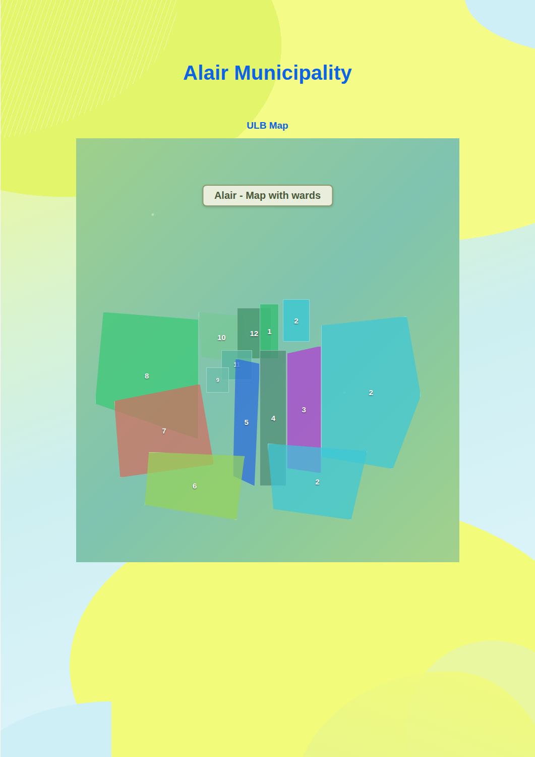Alair Municipality
ULB Map
Alair - Map with wards
8
10
12
1
2
11
9
7
5
4
3
2
6
2